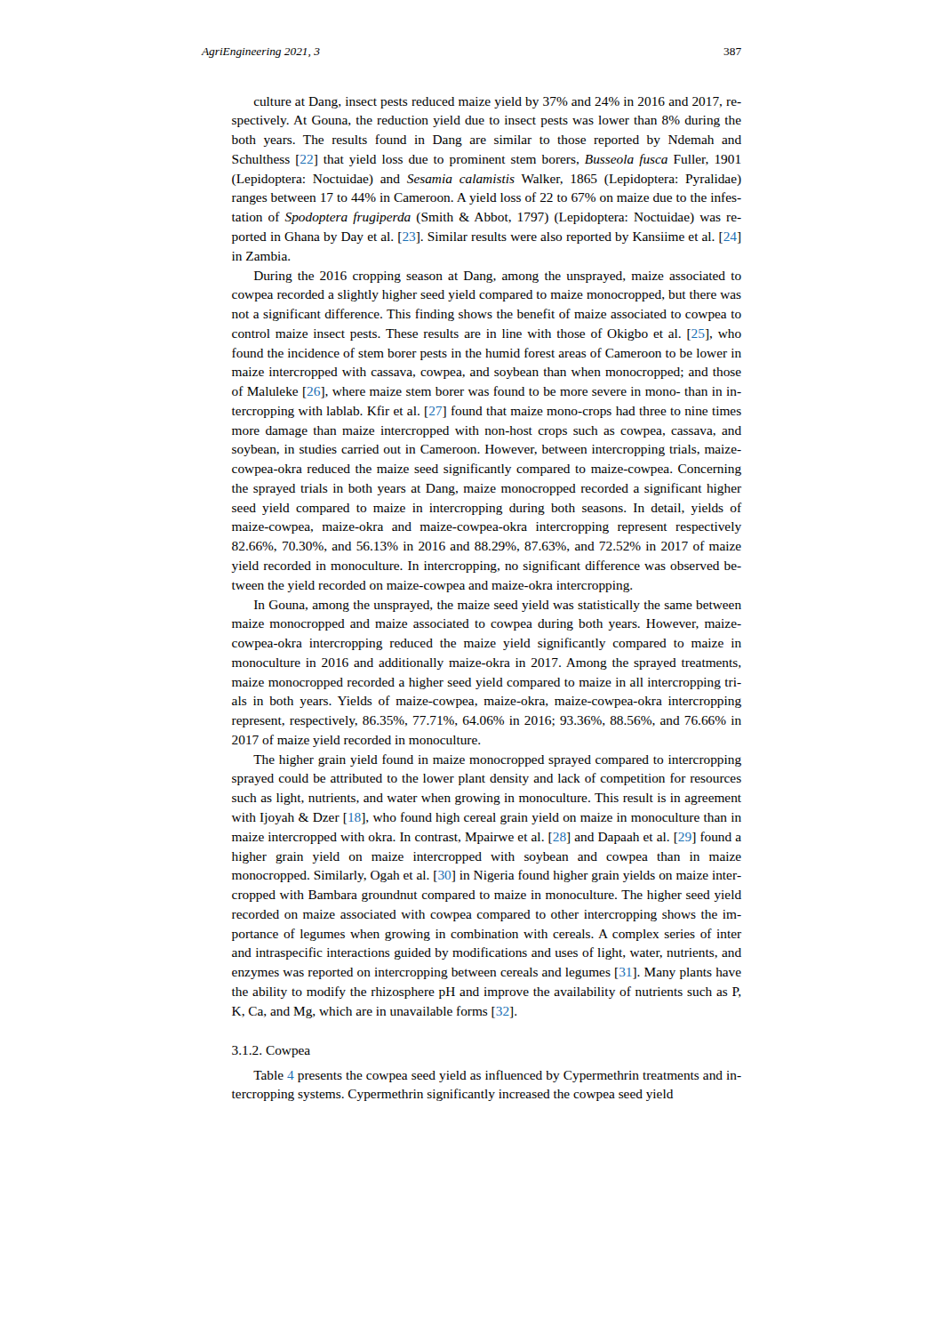AgriEngineering 2021, 3 387
culture at Dang, insect pests reduced maize yield by 37% and 24% in 2016 and 2017, respectively. At Gouna, the reduction yield due to insect pests was lower than 8% during the both years. The results found in Dang are similar to those reported by Ndemah and Schulthess [22] that yield loss due to prominent stem borers, Busseola fusca Fuller, 1901 (Lepidoptera: Noctuidae) and Sesamia calamistis Walker, 1865 (Lepidoptera: Pyralidae) ranges between 17 to 44% in Cameroon. A yield loss of 22 to 67% on maize due to the infestation of Spodoptera frugiperda (Smith & Abbot, 1797) (Lepidoptera: Noctuidae) was reported in Ghana by Day et al. [23]. Similar results were also reported by Kansiime et al. [24] in Zambia.
During the 2016 cropping season at Dang, among the unsprayed, maize associated to cowpea recorded a slightly higher seed yield compared to maize monocropped, but there was not a significant difference. This finding shows the benefit of maize associated to cowpea to control maize insect pests. These results are in line with those of Okigbo et al. [25], who found the incidence of stem borer pests in the humid forest areas of Cameroon to be lower in maize intercropped with cassava, cowpea, and soybean than when monocropped; and those of Maluleke [26], where maize stem borer was found to be more severe in mono- than in intercropping with lablab. Kfir et al. [27] found that maize mono-crops had three to nine times more damage than maize intercropped with non-host crops such as cowpea, cassava, and soybean, in studies carried out in Cameroon. However, between intercropping trials, maize-cowpea-okra reduced the maize seed significantly compared to maize-cowpea. Concerning the sprayed trials in both years at Dang, maize monocropped recorded a significant higher seed yield compared to maize in intercropping during both seasons. In detail, yields of maize-cowpea, maize-okra and maize-cowpea-okra intercropping represent respectively 82.66%, 70.30%, and 56.13% in 2016 and 88.29%, 87.63%, and 72.52% in 2017 of maize yield recorded in monoculture. In intercropping, no significant difference was observed between the yield recorded on maize-cowpea and maize-okra intercropping.
In Gouna, among the unsprayed, the maize seed yield was statistically the same between maize monocropped and maize associated to cowpea during both years. However, maize-cowpea-okra intercropping reduced the maize yield significantly compared to maize in monoculture in 2016 and additionally maize-okra in 2017. Among the sprayed treatments, maize monocropped recorded a higher seed yield compared to maize in all intercropping trials in both years. Yields of maize-cowpea, maize-okra, maize-cowpea-okra intercropping represent, respectively, 86.35%, 77.71%, 64.06% in 2016; 93.36%, 88.56%, and 76.66% in 2017 of maize yield recorded in monoculture.
The higher grain yield found in maize monocropped sprayed compared to intercropping sprayed could be attributed to the lower plant density and lack of competition for resources such as light, nutrients, and water when growing in monoculture. This result is in agreement with Ijoyah & Dzer [18], who found high cereal grain yield on maize in monoculture than in maize intercropped with okra. In contrast, Mpairwe et al. [28] and Dapaah et al. [29] found a higher grain yield on maize intercropped with soybean and cowpea than in maize monocropped. Similarly, Ogah et al. [30] in Nigeria found higher grain yields on maize intercropped with Bambara groundnut compared to maize in monoculture. The higher seed yield recorded on maize associated with cowpea compared to other intercropping shows the importance of legumes when growing in combination with cereals. A complex series of inter and intraspecific interactions guided by modifications and uses of light, water, nutrients, and enzymes was reported on intercropping between cereals and legumes [31]. Many plants have the ability to modify the rhizosphere pH and improve the availability of nutrients such as P, K, Ca, and Mg, which are in unavailable forms [32].
3.1.2. Cowpea
Table 4 presents the cowpea seed yield as influenced by Cypermethrin treatments and intercropping systems. Cypermethrin significantly increased the cowpea seed yield